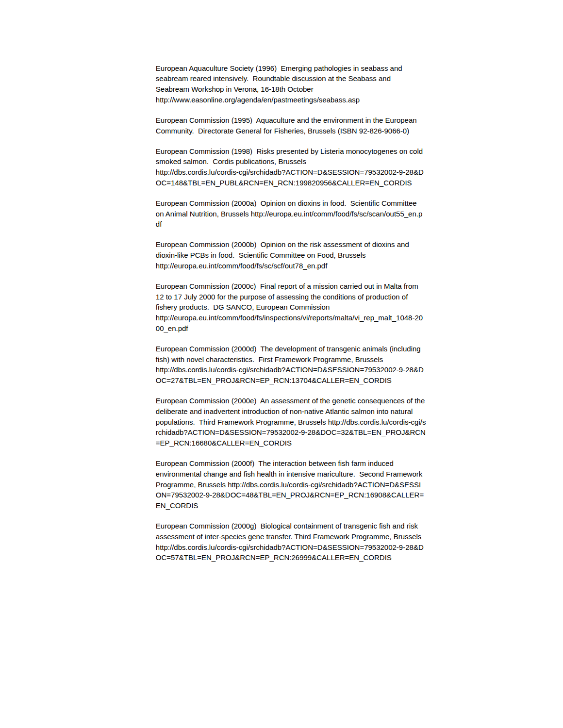European Aquaculture Society (1996) Emerging pathologies in seabass and seabream reared intensively. Roundtable discussion at the Seabass and Seabream Workshop in Verona, 16-18th October
http://www.easonline.org/agenda/en/pastmeetings/seabass.asp
European Commission (1995) Aquaculture and the environment in the European Community. Directorate General for Fisheries, Brussels (ISBN 92-826-9066-0)
European Commission (1998) Risks presented by Listeria monocytogenes on cold smoked salmon. Cordis publications, Brussels
http://dbs.cordis.lu/cordis-cgi/srchidadb?ACTION=D&SESSION=79532002-9-28&DOC=148&TBL=EN_PUBL&RCN=EN_RCN:199820956&CALLER=EN_CORDIS
European Commission (2000a) Opinion on dioxins in food. Scientific Committee on Animal Nutrition, Brussels http://europa.eu.int/comm/food/fs/sc/scan/out55_en.pdf
European Commission (2000b) Opinion on the risk assessment of dioxins and dioxin-like PCBs in food. Scientific Committee on Food, Brussels
http://europa.eu.int/comm/food/fs/sc/scf/out78_en.pdf
European Commission (2000c) Final report of a mission carried out in Malta from 12 to 17 July 2000 for the purpose of assessing the conditions of production of fishery products. DG SANCO, European Commission
http://europa.eu.int/comm/food/fs/inspections/vi/reports/malta/vi_rep_malt_1048-2000_en.pdf
European Commission (2000d) The development of transgenic animals (including fish) with novel characteristics. First Framework Programme, Brussels
http://dbs.cordis.lu/cordis-cgi/srchidadb?ACTION=D&SESSION=79532002-9-28&DOC=27&TBL=EN_PROJ&RCN=EP_RCN:13704&CALLER=EN_CORDIS
European Commission (2000e) An assessment of the genetic consequences of the deliberate and inadvertent introduction of non-native Atlantic salmon into natural populations. Third Framework Programme, Brussels http://dbs.cordis.lu/cordis-cgi/srchidadb?ACTION=D&SESSION=79532002-9-28&DOC=32&TBL=EN_PROJ&RCN=EP_RCN:16680&CALLER=EN_CORDIS
European Commission (2000f) The interaction between fish farm induced environmental change and fish health in intensive mariculture. Second Framework Programme, Brussels http://dbs.cordis.lu/cordis-cgi/srchidadb?ACTION=D&SESSION=79532002-9-28&DOC=48&TBL=EN_PROJ&RCN=EP_RCN:16908&CALLER=EN_CORDIS
European Commission (2000g) Biological containment of transgenic fish and risk assessment of inter-species gene transfer. Third Framework Programme, Brussels
http://dbs.cordis.lu/cordis-cgi/srchidadb?ACTION=D&SESSION=79532002-9-28&DOC=57&TBL=EN_PROJ&RCN=EP_RCN:26999&CALLER=EN_CORDIS